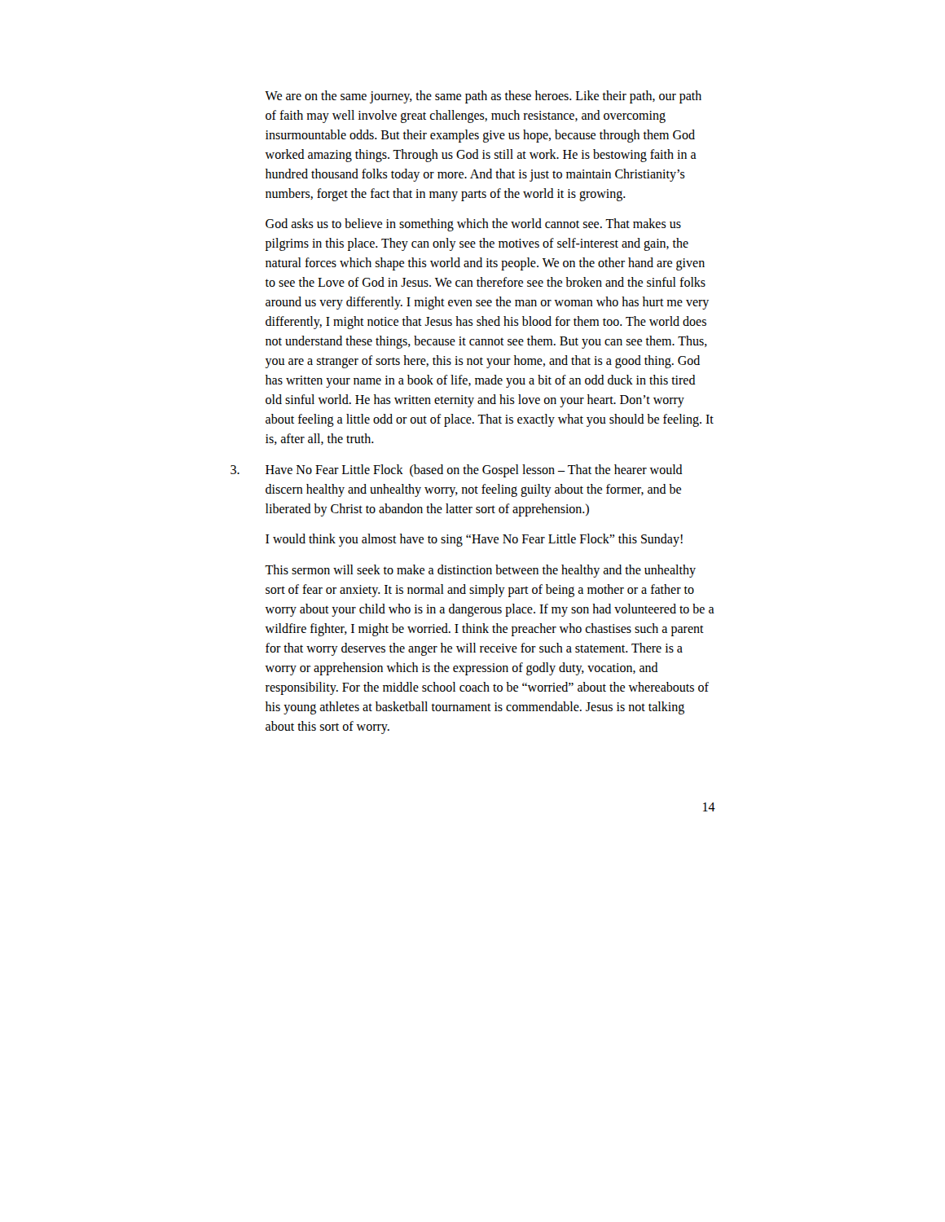We are on the same journey, the same path as these heroes. Like their path, our path of faith may well involve great challenges, much resistance, and overcoming insurmountable odds. But their examples give us hope, because through them God worked amazing things. Through us God is still at work. He is bestowing faith in a hundred thousand folks today or more. And that is just to maintain Christianity’s numbers, forget the fact that in many parts of the world it is growing.
God asks us to believe in something which the world cannot see. That makes us pilgrims in this place. They can only see the motives of self-interest and gain, the natural forces which shape this world and its people. We on the other hand are given to see the Love of God in Jesus. We can therefore see the broken and the sinful folks around us very differently. I might even see the man or woman who has hurt me very differently, I might notice that Jesus has shed his blood for them too. The world does not understand these things, because it cannot see them. But you can see them. Thus, you are a stranger of sorts here, this is not your home, and that is a good thing. God has written your name in a book of life, made you a bit of an odd duck in this tired old sinful world. He has written eternity and his love on your heart. Don’t worry about feeling a little odd or out of place. That is exactly what you should be feeling. It is, after all, the truth.
3.
Have No Fear Little Flock (based on the Gospel lesson – That the hearer would discern healthy and unhealthy worry, not feeling guilty about the former, and be liberated by Christ to abandon the latter sort of apprehension.)
I would think you almost have to sing “Have No Fear Little Flock” this Sunday!
This sermon will seek to make a distinction between the healthy and the unhealthy sort of fear or anxiety. It is normal and simply part of being a mother or a father to worry about your child who is in a dangerous place. If my son had volunteered to be a wildfire fighter, I might be worried. I think the preacher who chastises such a parent for that worry deserves the anger he will receive for such a statement. There is a worry or apprehension which is the expression of godly duty, vocation, and responsibility. For the middle school coach to be “worried” about the whereabouts of his young athletes at basketball tournament is commendable. Jesus is not talking about this sort of worry.
14